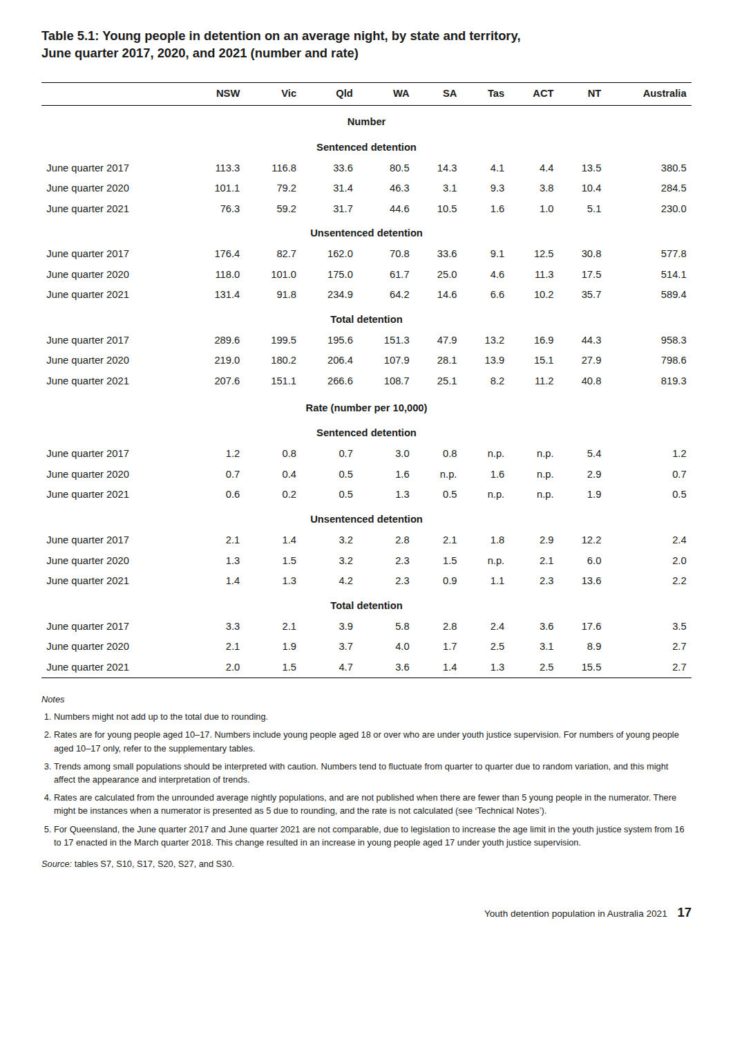Table 5.1: Young people in detention on an average night, by state and territory,
June quarter 2017, 2020, and 2021 (number and rate)
| | NSW | Vic | Qld | WA | SA | Tas | ACT | NT | Australia |
| --- | --- | --- | --- | --- | --- | --- | --- | --- | --- |
| Number |
| Sentenced detention |
| June quarter 2017 | 113.3 | 116.8 | 33.6 | 80.5 | 14.3 | 4.1 | 4.4 | 13.5 | 380.5 |
| June quarter 2020 | 101.1 | 79.2 | 31.4 | 46.3 | 3.1 | 9.3 | 3.8 | 10.4 | 284.5 |
| June quarter 2021 | 76.3 | 59.2 | 31.7 | 44.6 | 10.5 | 1.6 | 1.0 | 5.1 | 230.0 |
| Unsentenced detention |
| June quarter 2017 | 176.4 | 82.7 | 162.0 | 70.8 | 33.6 | 9.1 | 12.5 | 30.8 | 577.8 |
| June quarter 2020 | 118.0 | 101.0 | 175.0 | 61.7 | 25.0 | 4.6 | 11.3 | 17.5 | 514.1 |
| June quarter 2021 | 131.4 | 91.8 | 234.9 | 64.2 | 14.6 | 6.6 | 10.2 | 35.7 | 589.4 |
| Total detention |
| June quarter 2017 | 289.6 | 199.5 | 195.6 | 151.3 | 47.9 | 13.2 | 16.9 | 44.3 | 958.3 |
| June quarter 2020 | 219.0 | 180.2 | 206.4 | 107.9 | 28.1 | 13.9 | 15.1 | 27.9 | 798.6 |
| June quarter 2021 | 207.6 | 151.1 | 266.6 | 108.7 | 25.1 | 8.2 | 11.2 | 40.8 | 819.3 |
| Rate (number per 10,000) |
| Sentenced detention |
| June quarter 2017 | 1.2 | 0.8 | 0.7 | 3.0 | 0.8 | n.p. | n.p. | 5.4 | 1.2 |
| June quarter 2020 | 0.7 | 0.4 | 0.5 | 1.6 | n.p. | 1.6 | n.p. | 2.9 | 0.7 |
| June quarter 2021 | 0.6 | 0.2 | 0.5 | 1.3 | 0.5 | n.p. | n.p. | 1.9 | 0.5 |
| Unsentenced detention |
| June quarter 2017 | 2.1 | 1.4 | 3.2 | 2.8 | 2.1 | 1.8 | 2.9 | 12.2 | 2.4 |
| June quarter 2020 | 1.3 | 1.5 | 3.2 | 2.3 | 1.5 | n.p. | 2.1 | 6.0 | 2.0 |
| June quarter 2021 | 1.4 | 1.3 | 4.2 | 2.3 | 0.9 | 1.1 | 2.3 | 13.6 | 2.2 |
| Total detention |
| June quarter 2017 | 3.3 | 2.1 | 3.9 | 5.8 | 2.8 | 2.4 | 3.6 | 17.6 | 3.5 |
| June quarter 2020 | 2.1 | 1.9 | 3.7 | 4.0 | 1.7 | 2.5 | 3.1 | 8.9 | 2.7 |
| June quarter 2021 | 2.0 | 1.5 | 4.7 | 3.6 | 1.4 | 1.3 | 2.5 | 15.5 | 2.7 |
Notes
Numbers might not add up to the total due to rounding.
Rates are for young people aged 10–17. Numbers include young people aged 18 or over who are under youth justice supervision. For numbers of young people aged 10–17 only, refer to the supplementary tables.
Trends among small populations should be interpreted with caution. Numbers tend to fluctuate from quarter to quarter due to random variation, and this might affect the appearance and interpretation of trends.
Rates are calculated from the unrounded average nightly populations, and are not published when there are fewer than 5 young people in the numerator. There might be instances when a numerator is presented as 5 due to rounding, and the rate is not calculated (see ‘Technical Notes’).
For Queensland, the June quarter 2017 and June quarter 2021 are not comparable, due to legislation to increase the age limit in the youth justice system from 16 to 17 enacted in the March quarter 2018. This change resulted in an increase in young people aged 17 under youth justice supervision.
Source: tables S7, S10, S17, S20, S27, and S30.
Youth detention population in Australia 2021 17